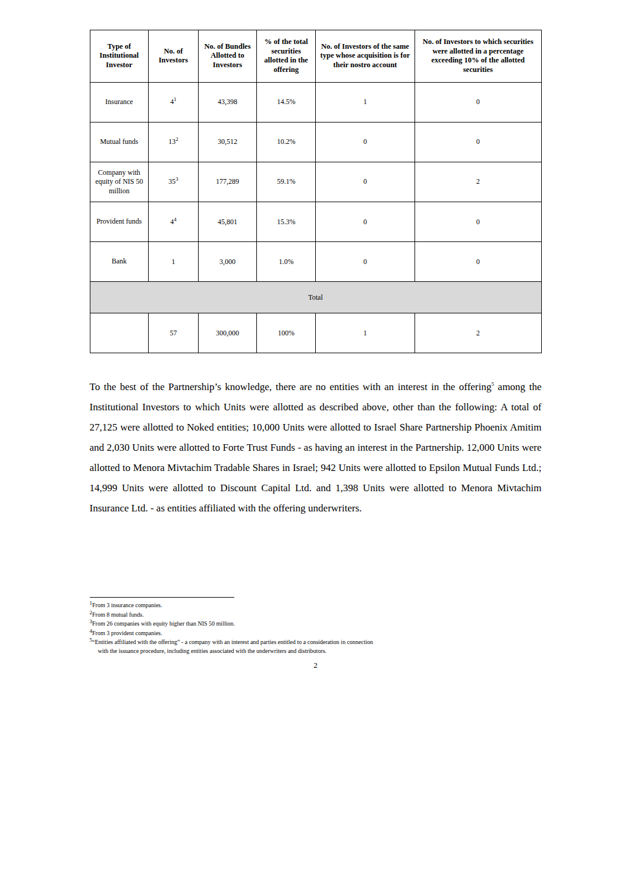| Type of Institutional Investor | No. of Investors | No. of Bundles Allotted to Investors | % of the total securities allotted in the offering | No. of Investors of the same type whose acquisition is for their nostro account | No. of Investors to which securities were allotted in a percentage exceeding 10% of the allotted securities |
| --- | --- | --- | --- | --- | --- |
| Insurance | 4 1 | 43,398 | 14.5% | 1 | 0 |
| Mutual funds | 13 2 | 30,512 | 10.2% | 0 | 0 |
| Company with equity of NIS 50 million | 35 3 | 177,289 | 59.1% | 0 | 2 |
| Provident funds | 4 4 | 45,801 | 15.3% | 0 | 0 |
| Bank | 1 | 3,000 | 1.0% | 0 | 0 |
| Total |
| | 57 | 300,000 | 100% | 1 | 2 |
To the best of the Partnership’s knowledge, there are no entities with an interest in the offering5 among the Institutional Investors to which Units were allotted as described above, other than the following: A total of 27,125 were allotted to Noked entities; 10,000 Units were allotted to Israel Share Partnership Phoenix Amitim and 2,030 Units were allotted to Forte Trust Funds - as having an interest in the Partnership. 12,000 Units were allotted to Menora Mivtachim Tradable Shares in Israel; 942 Units were allotted to Epsilon Mutual Funds Ltd.; 14,999 Units were allotted to Discount Capital Ltd. and 1,398 Units were allotted to Menora Mivtachim Insurance Ltd. - as entities affiliated with the offering underwriters.
1From 3 insurance companies.
2From 8 mutual funds.
3From 26 companies with equity higher than NIS 50 million.
4From 3 provident companies.
5“Entities affiliated with the offering” - a company with an interest and parties entitled to a consideration in connection with the issuance procedure, including entities associated with the underwriters and distributors.
2